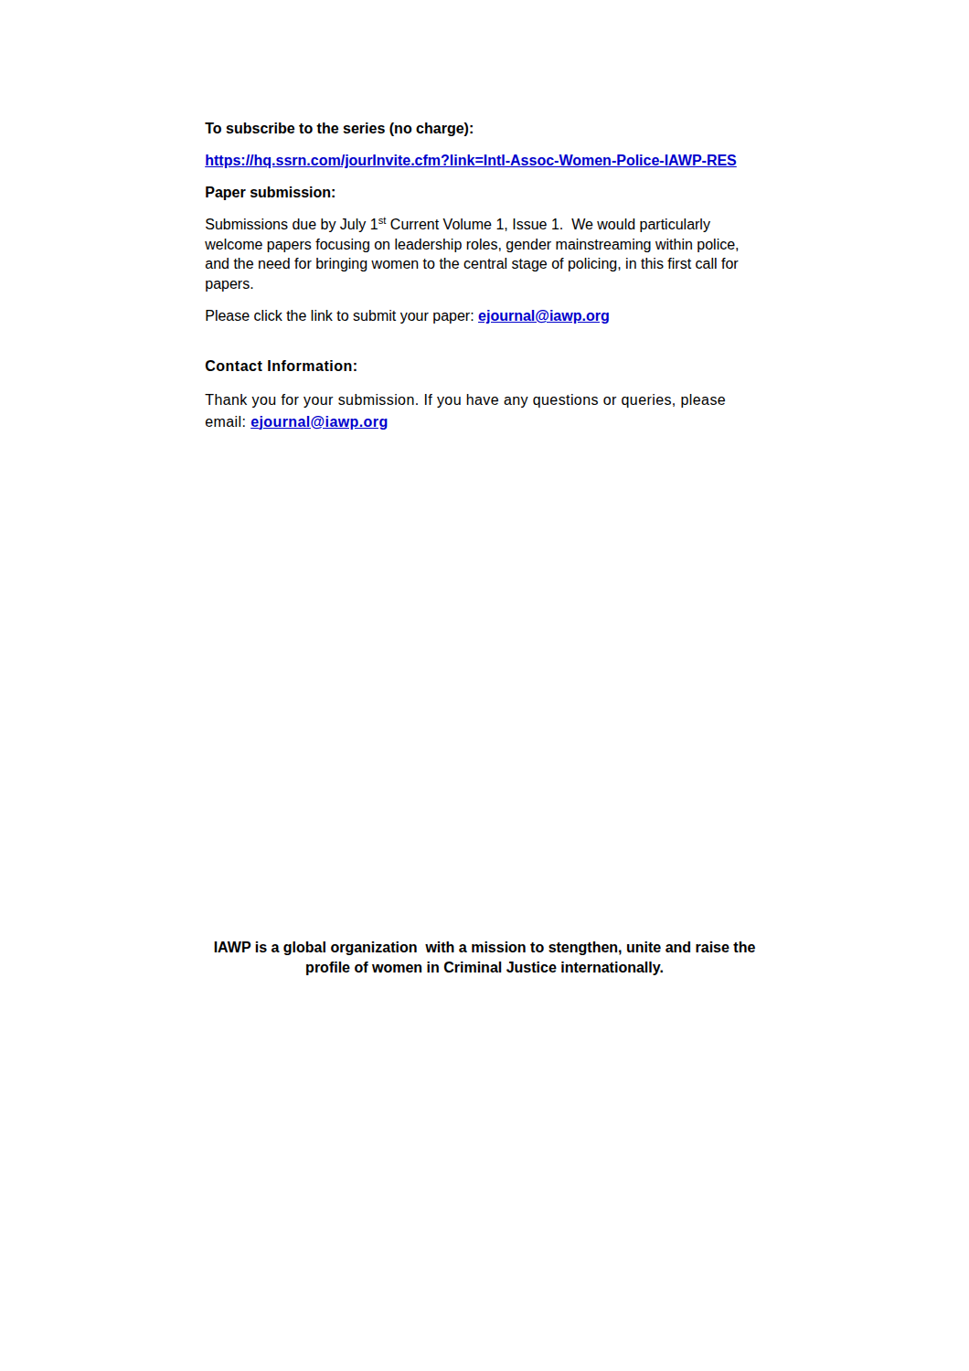To subscribe to the series (no charge):
https://hq.ssrn.com/jourInvite.cfm?link=Intl-Assoc-Women-Police-IAWP-RES
Paper submission:
Submissions due by July 1st Current Volume 1, Issue 1. We would particularly welcome papers focusing on leadership roles, gender mainstreaming within police, and the need for bringing women to the central stage of policing, in this first call for papers.
Please click the link to submit your paper: ejournal@iawp.org
Contact Information:
Thank you for your submission. If you have any questions or queries, please email: ejournal@iawp.org
IAWP is a global organization with a mission to stengthen, unite and raise the profile of women in Criminal Justice internationally.